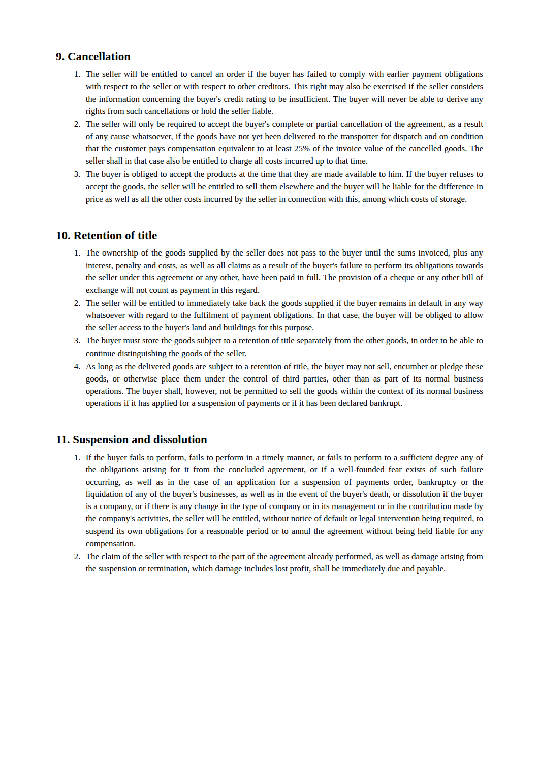9. Cancellation
The seller will be entitled to cancel an order if the buyer has failed to comply with earlier payment obligations with respect to the seller or with respect to other creditors. This right may also be exercised if the seller considers the information concerning the buyer's credit rating to be insufficient. The buyer will never be able to derive any rights from such cancellations or hold the seller liable.
The seller will only be required to accept the buyer's complete or partial cancellation of the agreement, as a result of any cause whatsoever, if the goods have not yet been delivered to the transporter for dispatch and on condition that the customer pays compensation equivalent to at least 25% of the invoice value of the cancelled goods. The seller shall in that case also be entitled to charge all costs incurred up to that time.
The buyer is obliged to accept the products at the time that they are made available to him. If the buyer refuses to accept the goods, the seller will be entitled to sell them elsewhere and the buyer will be liable for the difference in price as well as all the other costs incurred by the seller in connection with this, among which costs of storage.
10. Retention of title
The ownership of the goods supplied by the seller does not pass to the buyer until the sums invoiced, plus any interest, penalty and costs, as well as all claims as a result of the buyer's failure to perform its obligations towards the seller under this agreement or any other, have been paid in full. The provision of a cheque or any other bill of exchange will not count as payment in this regard.
The seller will be entitled to immediately take back the goods supplied if the buyer remains in default in any way whatsoever with regard to the fulfilment of payment obligations. In that case, the buyer will be obliged to allow the seller access to the buyer's land and buildings for this purpose.
The buyer must store the goods subject to a retention of title separately from the other goods, in order to be able to continue distinguishing the goods of the seller.
As long as the delivered goods are subject to a retention of title, the buyer may not sell, encumber or pledge these goods, or otherwise place them under the control of third parties, other than as part of its normal business operations. The buyer shall, however, not be permitted to sell the goods within the context of its normal business operations if it has applied for a suspension of payments or if it has been declared bankrupt.
11. Suspension and dissolution
If the buyer fails to perform, fails to perform in a timely manner, or fails to perform to a sufficient degree any of the obligations arising for it from the concluded agreement, or if a well-founded fear exists of such failure occurring, as well as in the case of an application for a suspension of payments order, bankruptcy or the liquidation of any of the buyer's businesses, as well as in the event of the buyer's death, or dissolution if the buyer is a company, or if there is any change in the type of company or in its management or in the contribution made by the company's activities, the seller will be entitled, without notice of default or legal intervention being required, to suspend its own obligations for a reasonable period or to annul the agreement without being held liable for any compensation.
The claim of the seller with respect to the part of the agreement already performed, as well as damage arising from the suspension or termination, which damage includes lost profit, shall be immediately due and payable.